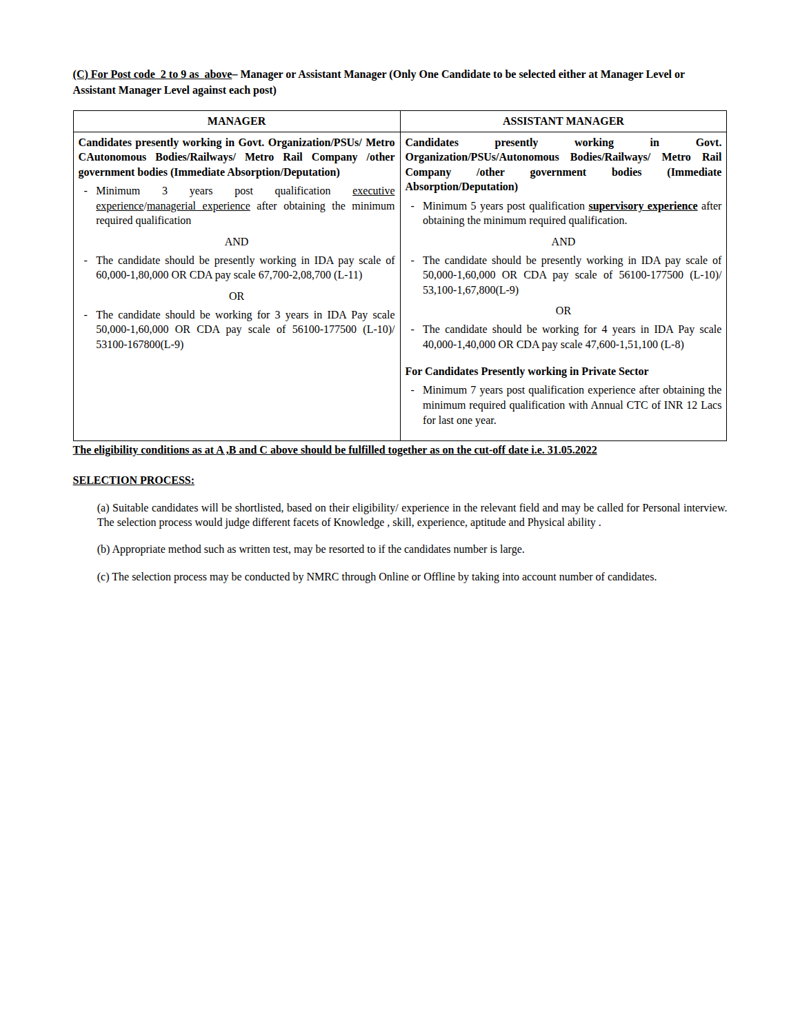(C) For Post code 2 to 9 as above– Manager or Assistant Manager (Only One Candidate to be selected either at Manager Level or Assistant Manager Level against each post)
| MANAGER | ASSISTANT MANAGER |
| --- | --- |
| Candidates presently working in Govt. Organization/PSUs/ Metro CAutonomous Bodies/Railways/ Metro Rail Company /other government bodies (Immediate Absorption/Deputation) Minimum 3 years post qualification executive experience / managerial experience after obtaining the minimum required qualification AND The candidate should be presently working in IDA pay scale of 60,000-1,80,000 OR CDA pay scale 67,700-2,08,700 (L-11) OR The candidate should be working for 3 years in IDA Pay scale 50,000-1,60,000 OR CDA pay scale of 56100-177500 (L-10)/ 53100-167800(L-9) | Candidates presently working in Govt. Organization/PSUs/Autonomous Bodies/Railways/ Metro Rail Company /other government bodies (Immediate Absorption/Deputation) Minimum 5 years post qualification supervisory experience after obtaining the minimum required qualification. AND The candidate should be presently working in IDA pay scale of 50,000-1,60,000 OR CDA pay scale of 56100-177500 (L-10)/ 53,100-1,67,800(L-9) OR The candidate should be working for 4 years in IDA Pay scale 40,000-1,40,000 OR CDA pay scale 47,600-1,51,100 (L-8) For Candidates Presently working in Private Sector Minimum 7 years post qualification experience after obtaining the minimum required qualification with Annual CTC of INR 12 Lacs for last one year. |
The eligibility conditions as at A ,B and C above should be fulfilled together as on the cut-off date i.e. 31.05.2022
SELECTION PROCESS:
(a) Suitable candidates will be shortlisted, based on their eligibility/ experience in the relevant field and may be called for Personal interview. The selection process would judge different facets of Knowledge , skill, experience, aptitude and Physical ability .
(b) Appropriate method such as written test, may be resorted to if the candidates number is large.
(c) The selection process may be conducted by NMRC through Online or Offline by taking into account number of candidates.